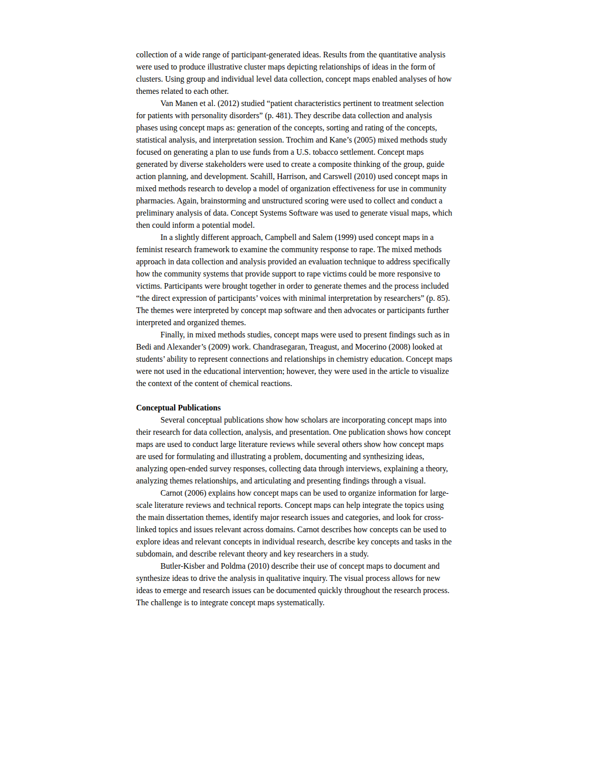collection of a wide range of participant-generated ideas. Results from the quantitative analysis were used to produce illustrative cluster maps depicting relationships of ideas in the form of clusters. Using group and individual level data collection, concept maps enabled analyses of how themes related to each other.
Van Manen et al. (2012) studied “patient characteristics pertinent to treatment selection for patients with personality disorders” (p. 481). They describe data collection and analysis phases using concept maps as: generation of the concepts, sorting and rating of the concepts, statistical analysis, and interpretation session. Trochim and Kane’s (2005) mixed methods study focused on generating a plan to use funds from a U.S. tobacco settlement. Concept maps generated by diverse stakeholders were used to create a composite thinking of the group, guide action planning, and development. Scahill, Harrison, and Carswell (2010) used concept maps in mixed methods research to develop a model of organization effectiveness for use in community pharmacies. Again, brainstorming and unstructured scoring were used to collect and conduct a preliminary analysis of data. Concept Systems Software was used to generate visual maps, which then could inform a potential model.
In a slightly different approach, Campbell and Salem (1999) used concept maps in a feminist research framework to examine the community response to rape. The mixed methods approach in data collection and analysis provided an evaluation technique to address specifically how the community systems that provide support to rape victims could be more responsive to victims. Participants were brought together in order to generate themes and the process included “the direct expression of participants’ voices with minimal interpretation by researchers” (p. 85). The themes were interpreted by concept map software and then advocates or participants further interpreted and organized themes.
Finally, in mixed methods studies, concept maps were used to present findings such as in Bedi and Alexander’s (2009) work. Chandrasegaran, Treagust, and Mocerino (2008) looked at students’ ability to represent connections and relationships in chemistry education. Concept maps were not used in the educational intervention; however, they were used in the article to visualize the context of the content of chemical reactions.
Conceptual Publications
Several conceptual publications show how scholars are incorporating concept maps into their research for data collection, analysis, and presentation. One publication shows how concept maps are used to conduct large literature reviews while several others show how concept maps are used for formulating and illustrating a problem, documenting and synthesizing ideas, analyzing open-ended survey responses, collecting data through interviews, explaining a theory, analyzing themes relationships, and articulating and presenting findings through a visual.
Carnot (2006) explains how concept maps can be used to organize information for large-scale literature reviews and technical reports. Concept maps can help integrate the topics using the main dissertation themes, identify major research issues and categories, and look for cross-linked topics and issues relevant across domains. Carnot describes how concepts can be used to explore ideas and relevant concepts in individual research, describe key concepts and tasks in the subdomain, and describe relevant theory and key researchers in a study.
Butler-Kisber and Poldma (2010) describe their use of concept maps to document and synthesize ideas to drive the analysis in qualitative inquiry. The visual process allows for new ideas to emerge and research issues can be documented quickly throughout the research process. The challenge is to integrate concept maps systematically.